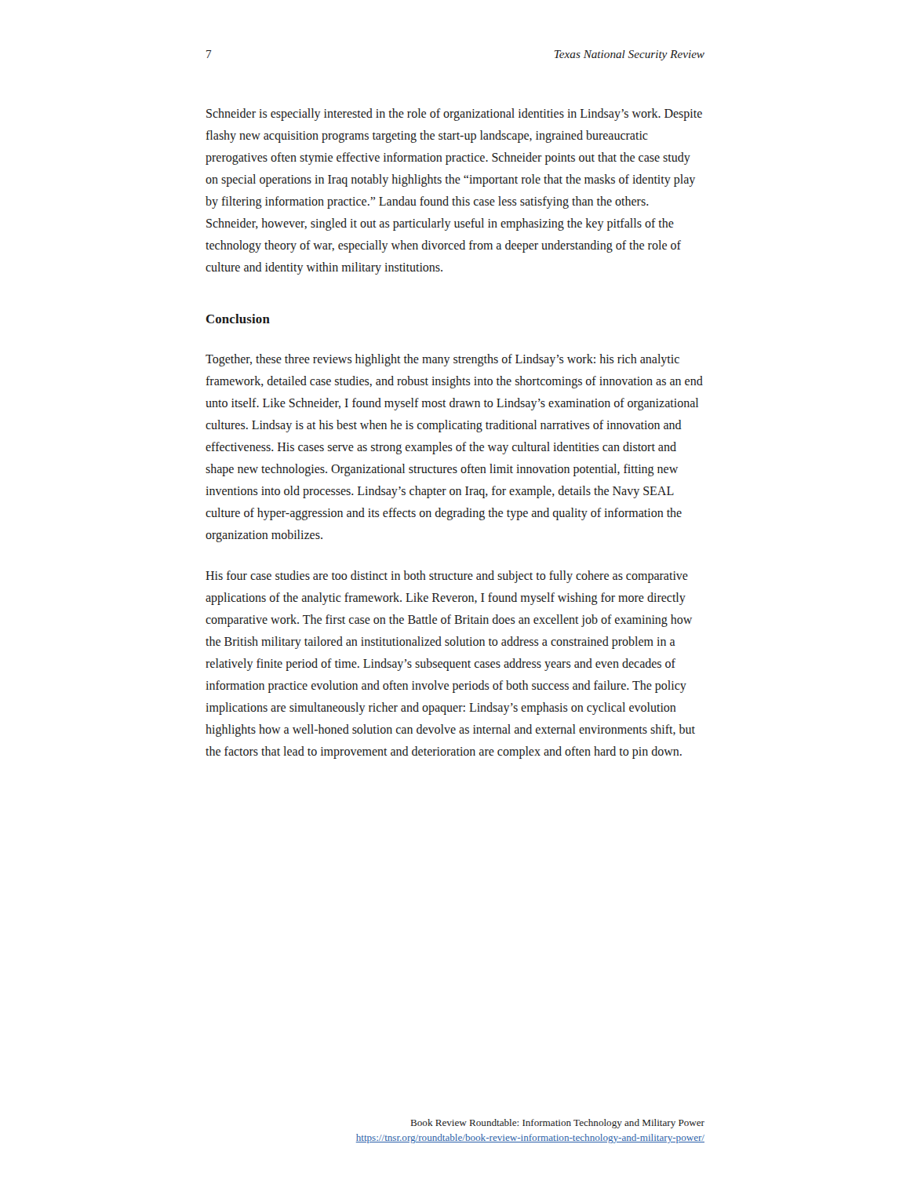7 Texas National Security Review
Schneider is especially interested in the role of organizational identities in Lindsay’s work. Despite flashy new acquisition programs targeting the start-up landscape, ingrained bureaucratic prerogatives often stymie effective information practice. Schneider points out that the case study on special operations in Iraq notably highlights the “important role that the masks of identity play by filtering information practice.” Landau found this case less satisfying than the others. Schneider, however, singled it out as particularly useful in emphasizing the key pitfalls of the technology theory of war, especially when divorced from a deeper understanding of the role of culture and identity within military institutions.
Conclusion
Together, these three reviews highlight the many strengths of Lindsay’s work: his rich analytic framework, detailed case studies, and robust insights into the shortcomings of innovation as an end unto itself. Like Schneider, I found myself most drawn to Lindsay’s examination of organizational cultures. Lindsay is at his best when he is complicating traditional narratives of innovation and effectiveness. His cases serve as strong examples of the way cultural identities can distort and shape new technologies. Organizational structures often limit innovation potential, fitting new inventions into old processes. Lindsay’s chapter on Iraq, for example, details the Navy SEAL culture of hyper-aggression and its effects on degrading the type and quality of information the organization mobilizes.
His four case studies are too distinct in both structure and subject to fully cohere as comparative applications of the analytic framework. Like Reveron, I found myself wishing for more directly comparative work. The first case on the Battle of Britain does an excellent job of examining how the British military tailored an institutionalized solution to address a constrained problem in a relatively finite period of time. Lindsay’s subsequent cases address years and even decades of information practice evolution and often involve periods of both success and failure. The policy implications are simultaneously richer and opaquer: Lindsay’s emphasis on cyclical evolution highlights how a well-honed solution can devolve as internal and external environments shift, but the factors that lead to improvement and deterioration are complex and often hard to pin down.
Book Review Roundtable: Information Technology and Military Power
https://tnsr.org/roundtable/book-review-information-technology-and-military-power/